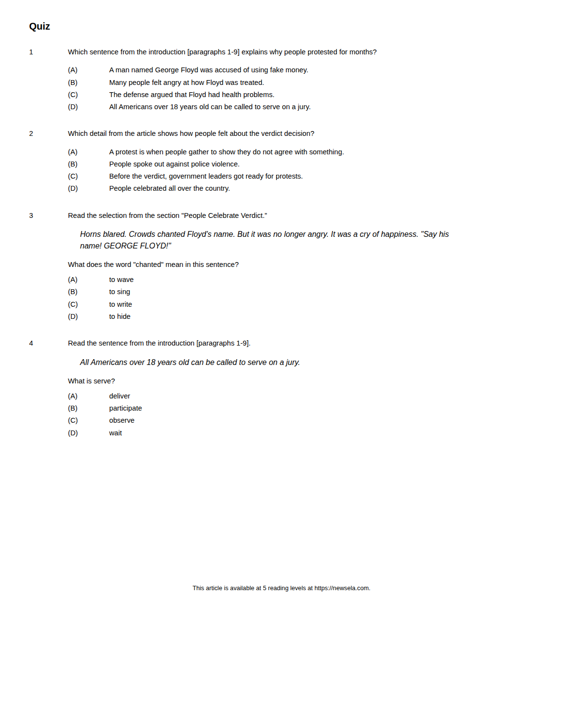Quiz
1
Which sentence from the introduction [paragraphs 1-9] explains why people protested for months?
(A)
A man named George Floyd was accused of using fake money.
(B)
Many people felt angry at how Floyd was treated.
(C)
The defense argued that Floyd had health problems.
(D)
All Americans over 18 years old can be called to serve on a jury.
2
Which detail from the article shows how people felt about the verdict decision?
(A)
A protest is when people gather to show they do not agree with something.
(B)
People spoke out against police violence.
(C)
Before the verdict, government leaders got ready for protests.
(D)
People celebrated all over the country.
3
Read the selection from the section "People Celebrate Verdict.”
Horns blared. Crowds chanted Floyd's name. But it was no longer angry. It was a cry of happiness. "Say his name! GEORGE FLOYD!"
What does the word "chanted" mean in this sentence?
(A)
to wave
(B)
to sing
(C)
to write
(D)
to hide
4
Read the sentence from the introduction [paragraphs 1-9].
All Americans over 18 years old can be called to serve on a jury.
What is serve?
(A)
deliver
(B)
participate
(C)
observe
(D)
wait
This article is available at 5 reading levels at https://newsela.com.